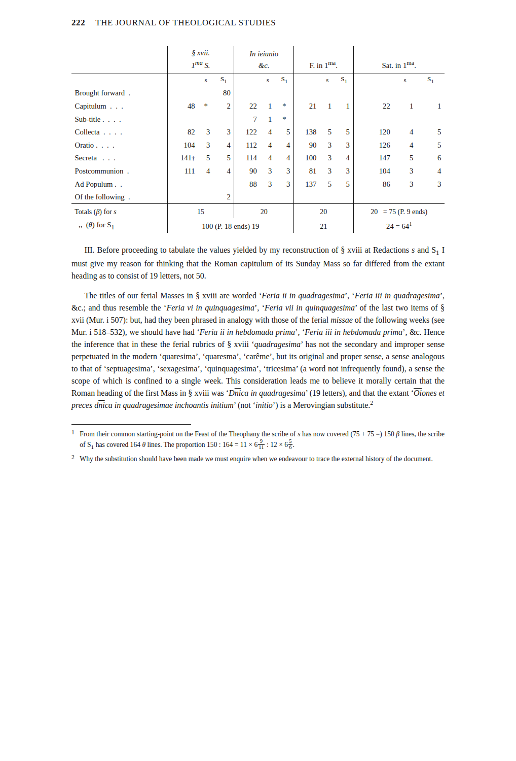222 THE JOURNAL OF THEOLOGICAL STUDIES
| | § xvii. 1 ma S. | In ieiunio &c. | F. in 1 ma . | Sat. in 1 ma . |
| --- | --- | --- | --- | --- |
| | | s | S 1 | | s | S 1 | | s | S 1 | | s | S 1 |
| Brought forward . | | | 80 | | | | | | | | | |
| Capitulum . . . | 48 | * | 2 | 22 | 1 | * | 21 | 1 | 1 | 22 | 1 | 1 |
| Sub-title . . . . | | | | 7 | 1 | * | | | | | | |
| Collecta . . . . | 82 | 3 | 3 | 122 | 4 | 5 | 138 | 5 | 5 | 120 | 4 | 5 |
| Oratio . . . . | 104 | 3 | 4 | 112 | 4 | 4 | 90 | 3 | 3 | 126 | 4 | 5 |
| Secreta . . . | 141 † | 5 | 5 | 114 | 4 | 4 | 100 | 3 | 4 | 147 | 5 | 6 |
| Postcommunion . | 111 | 4 | 4 | 90 | 3 | 3 | 81 | 3 | 3 | 104 | 3 | 4 |
| Ad Populum . . | | | | 88 | 3 | 3 | 137 | 5 | 5 | 86 | 3 | 3 |
| Of the following . | | | 2 | | | | | | | | | |
| Totals ( β ) for s | 15 | 20 | 20 | 20 = 75 (P. 9 ends) |
| ,, ( θ ) for S 1 | 100 (P. 18 ends) 19 | 21 | 24 = 64 1 |
III. Before proceeding to tabulate the values yielded by my reconstruction of § xviii at Redactions s and S1 I must give my reason for thinking that the Roman capitulum of its Sunday Mass so far differed from the extant heading as to consist of 19 letters, not 50.
The titles of our ferial Masses in § xviii are worded ‘Feria ii in quadragesima’, ‘Feria iii in quadragesima’, &c.; and thus resemble the ‘Feria vi in quinquagesima’, ‘Feria vii in quinquagesima’ of the last two items of § xvii (Mur. i 507): but, had they been phrased in analogy with those of the ferial missae of the following weeks (see Mur. i 518–532), we should have had ‘Feria ii in hebdomada prima’, ‘Feria iii in hebdomada prima’, &c. Hence the inference that in these the ferial rubrics of § xviii ‘quadragesima’ has not the secondary and improper sense perpetuated in the modern ‘quaresima’, ‘quaresma’, ‘carême’, but its original and proper sense, a sense analogous to that of ‘septuagesima’, ‘sexagesima’, ‘quinquagesima’, ‘tricesima’ (a word not infrequently found), a sense the scope of which is confined to a single week. This consideration leads me to believe it morally certain that the Roman heading of the first Mass in § xviii was ‘Dnica in quadragesima’ (19 letters), and that the extant ‘Oiones et preces dnica in quadragesimae inchoantis initium’ (not ‘initio’) is a Merovingian substitute.2
1 From their common starting-point on the Feast of the Theophany the scribe of s has now covered (75 + 75 =) 150 β lines, the scribe of S1 has covered 164 θ lines. The proportion 150 : 164 = 11 × 6911 : 12 × 656.
2 Why the substitution should have been made we must enquire when we endeavour to trace the external history of the document.